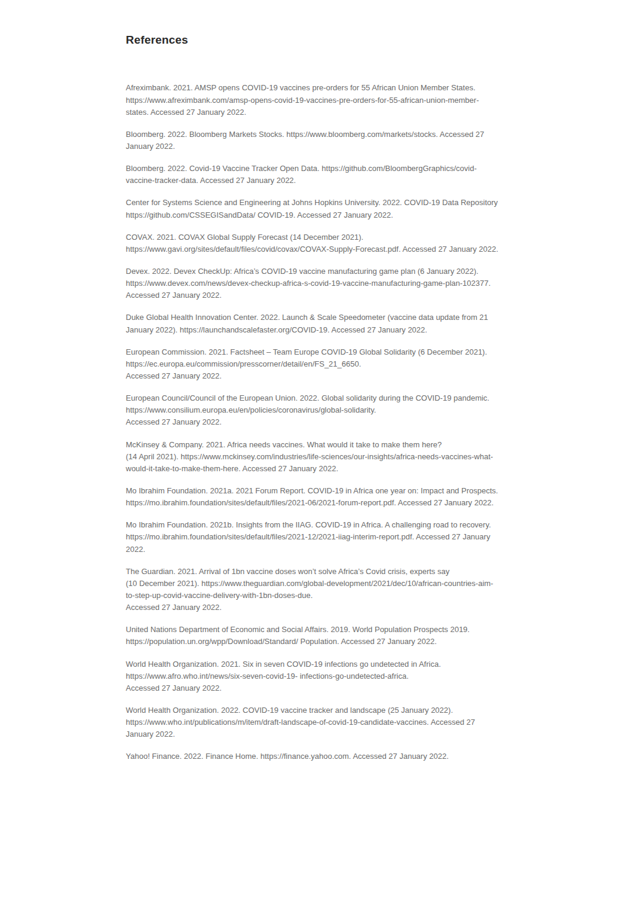References
Afreximbank. 2021. AMSP opens COVID-19 vaccines pre-orders for 55 African Union Member States. https://www.afreximbank.com/amsp-opens-covid-19-vaccines-pre-orders-for-55-african-union-member-states. Accessed 27 January 2022.
Bloomberg. 2022. Bloomberg Markets Stocks. https://www.bloomberg.com/markets/stocks. Accessed 27 January 2022.
Bloomberg. 2022. Covid-19 Vaccine Tracker Open Data. https://github.com/BloombergGraphics/covid-vaccine-tracker-data. Accessed 27 January 2022.
Center for Systems Science and Engineering at Johns Hopkins University. 2022. COVID-19 Data Repository https://github.com/CSSEGISandData/ COVID-19. Accessed 27 January 2022.
COVAX. 2021. COVAX Global Supply Forecast (14 December 2021). https://www.gavi.org/sites/default/files/covid/covax/COVAX-Supply-Forecast.pdf. Accessed 27 January 2022.
Devex. 2022. Devex CheckUp: Africa’s COVID-19 vaccine manufacturing game plan (6 January 2022). https://www.devex.com/news/devex-checkup-africa-s-covid-19-vaccine-manufacturing-game-plan-102377. Accessed 27 January 2022.
Duke Global Health Innovation Center. 2022. Launch & Scale Speedometer (vaccine data update from 21 January 2022). https://launchandscalefaster.org/COVID-19. Accessed 27 January 2022.
European Commission. 2021. Factsheet – Team Europe COVID-19 Global Solidarity (6 December 2021). https://ec.europa.eu/commission/presscorner/detail/en/FS_21_6650.
Accessed 27 January 2022.
European Council/Council of the European Union. 2022. Global solidarity during the COVID-19 pandemic. https://www.consilium.europa.eu/en/policies/coronavirus/global-solidarity.
Accessed 27 January 2022.
McKinsey & Company. 2021. Africa needs vaccines. What would it take to make them here?
(14 April 2021). https://www.mckinsey.com/industries/life-sciences/our-insights/africa-needs-vaccines-what-would-it-take-to-make-them-here. Accessed 27 January 2022.
Mo Ibrahim Foundation. 2021a. 2021 Forum Report. COVID-19 in Africa one year on: Impact and Prospects. https://mo.ibrahim.foundation/sites/default/files/2021-06/2021-forum-report.pdf. Accessed 27 January 2022.
Mo Ibrahim Foundation. 2021b. Insights from the IIAG. COVID-19 in Africa. A challenging road to recovery. https://mo.ibrahim.foundation/sites/default/files/2021-12/2021-iiag-interim-report.pdf. Accessed 27 January 2022.
The Guardian. 2021. Arrival of 1bn vaccine doses won’t solve Africa’s Covid crisis, experts say
(10 December 2021). https://www.theguardian.com/global-development/2021/dec/10/african-countries-aim-to-step-up-covid-vaccine-delivery-with-1bn-doses-due.
Accessed 27 January 2022.
United Nations Department of Economic and Social Affairs. 2019. World Population Prospects 2019. https://population.un.org/wpp/Download/Standard/ Population. Accessed 27 January 2022.
World Health Organization. 2021. Six in seven COVID-19 infections go undetected in Africa. https://www.afro.who.int/news/six-seven-covid-19- infections-go-undetected-africa.
Accessed 27 January 2022.
World Health Organization. 2022. COVID-19 vaccine tracker and landscape (25 January 2022). https://www.who.int/publications/m/item/draft-landscape-of-covid-19-candidate-vaccines. Accessed 27 January 2022.
Yahoo! Finance. 2022. Finance Home. https://finance.yahoo.com. Accessed 27 January 2022.